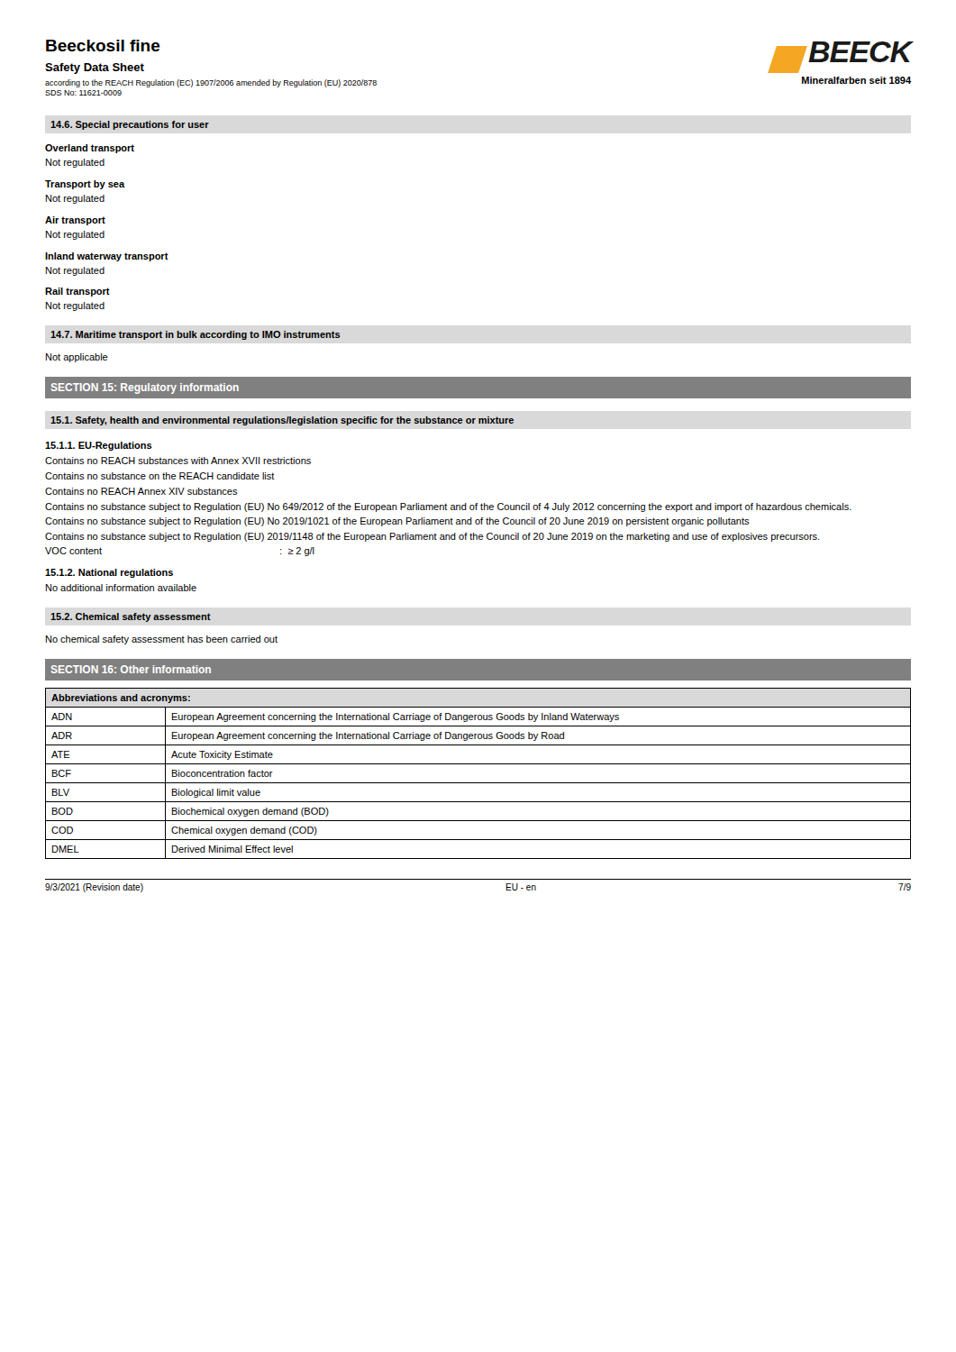Beeckosil fine
Safety Data Sheet
according to the REACH Regulation (EC) 1907/2006 amended by Regulation (EU) 2020/878
SDS No: 11621-0009
BEECK
Mineralfarben seit 1894
14.6. Special precautions for user
Overland transport
Not regulated
Transport by sea
Not regulated
Air transport
Not regulated
Inland waterway transport
Not regulated
Rail transport
Not regulated
14.7. Maritime transport in bulk according to IMO instruments
Not applicable
SECTION 15: Regulatory information
15.1. Safety, health and environmental regulations/legislation specific for the substance or mixture
15.1.1. EU-Regulations
Contains no REACH substances with Annex XVII restrictions
Contains no substance on the REACH candidate list
Contains no REACH Annex XIV substances
Contains no substance subject to Regulation (EU) No 649/2012 of the European Parliament and of the Council of 4 July 2012 concerning the export and import of hazardous chemicals.
Contains no substance subject to Regulation (EU) No 2019/1021 of the European Parliament and of the Council of 20 June 2019 on persistent organic pollutants
Contains no substance subject to Regulation (EU) 2019/1148 of the European Parliament and of the Council of 20 June 2019 on the marketing and use of explosives precursors.
VOC content: ≥ 2 g/l
15.1.2. National regulations
No additional information available
15.2. Chemical safety assessment
No chemical safety assessment has been carried out
SECTION 16: Other information
| Abbreviations and acronyms: |
| --- |
| ADN | European Agreement concerning the International Carriage of Dangerous Goods by Inland Waterways |
| ADR | European Agreement concerning the International Carriage of Dangerous Goods by Road |
| ATE | Acute Toxicity Estimate |
| BCF | Bioconcentration factor |
| BLV | Biological limit value |
| BOD | Biochemical oxygen demand (BOD) |
| COD | Chemical oxygen demand (COD) |
| DMEL | Derived Minimal Effect level |
9/3/2021 (Revision date) EU - en 7/9